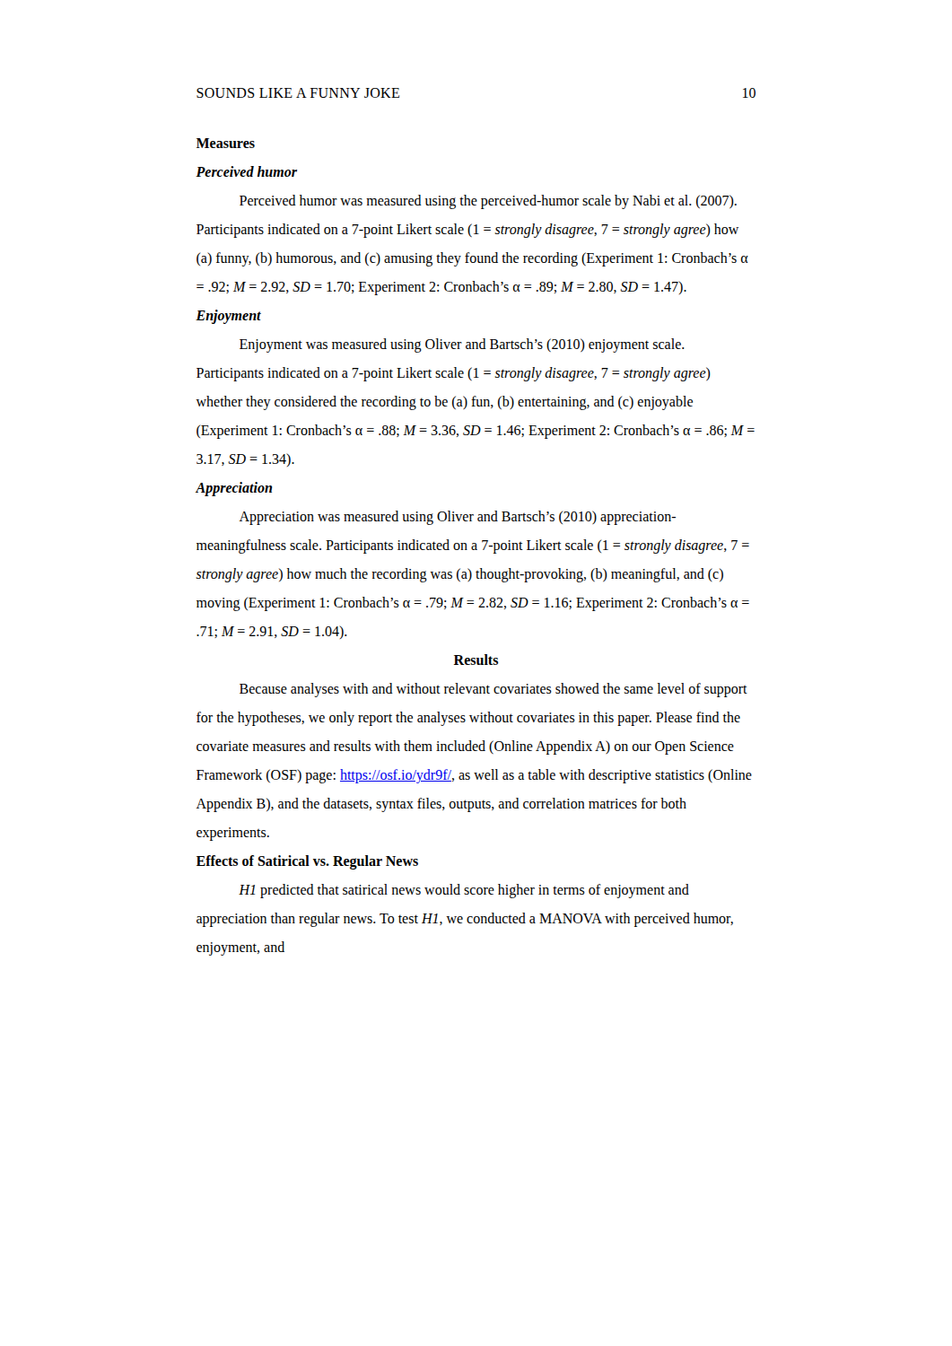Sounds Like a Funny Joke 10
Measures
Perceived humor
Perceived humor was measured using the perceived-humor scale by Nabi et al. (2007). Participants indicated on a 7-point Likert scale (1 = strongly disagree, 7 = strongly agree) how (a) funny, (b) humorous, and (c) amusing they found the recording (Experiment 1: Cronbach’s α = .92; M = 2.92, SD = 1.70; Experiment 2: Cronbach’s α = .89; M = 2.80, SD = 1.47).
Enjoyment
Enjoyment was measured using Oliver and Bartsch’s (2010) enjoyment scale. Participants indicated on a 7-point Likert scale (1 = strongly disagree, 7 = strongly agree) whether they considered the recording to be (a) fun, (b) entertaining, and (c) enjoyable (Experiment 1: Cronbach’s α = .88; M = 3.36, SD = 1.46; Experiment 2: Cronbach’s α = .86; M = 3.17, SD = 1.34).
Appreciation
Appreciation was measured using Oliver and Bartsch’s (2010) appreciation-meaningfulness scale. Participants indicated on a 7-point Likert scale (1 = strongly disagree, 7 = strongly agree) how much the recording was (a) thought-provoking, (b) meaningful, and (c) moving (Experiment 1: Cronbach’s α = .79; M = 2.82, SD = 1.16; Experiment 2: Cronbach’s α = .71; M = 2.91, SD = 1.04).
Results
Because analyses with and without relevant covariates showed the same level of support for the hypotheses, we only report the analyses without covariates in this paper. Please find the covariate measures and results with them included (Online Appendix A) on our Open Science Framework (OSF) page: https://osf.io/ydr9f/, as well as a table with descriptive statistics (Online Appendix B), and the datasets, syntax files, outputs, and correlation matrices for both experiments.
Effects of Satirical vs. Regular News
H1 predicted that satirical news would score higher in terms of enjoyment and appreciation than regular news. To test H1, we conducted a MANOVA with perceived humor, enjoyment, and